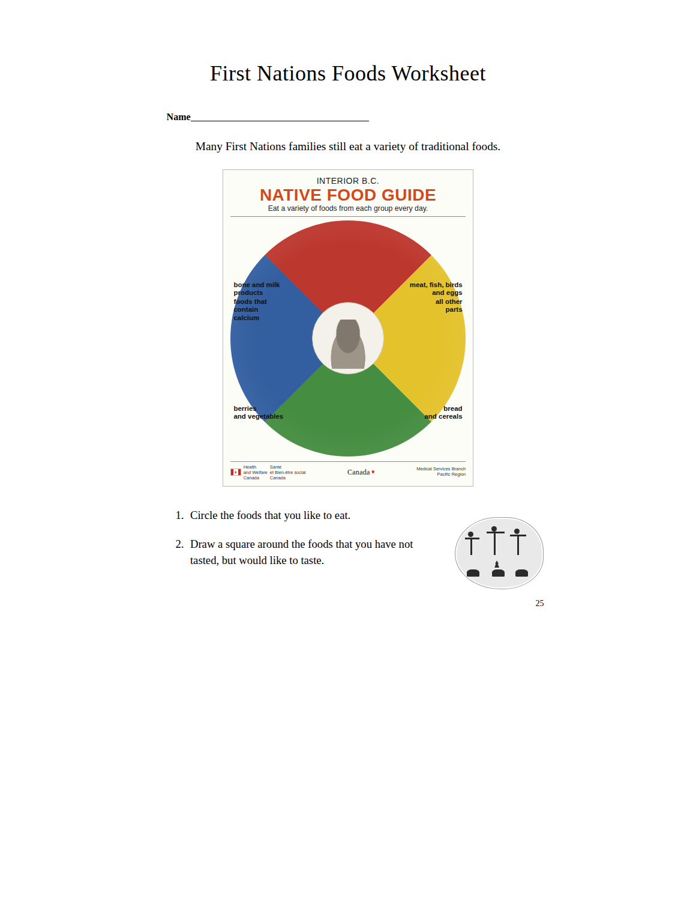First Nations Foods Worksheet
Name
Many First Nations families still eat a variety of traditional foods.
INTERIOR B.C.
NATIVE FOOD GUIDE
Eat a variety of foods from each group every day.
bone and milk
products foods that
contain
calcium
meat, fish, birds
and eggs all other
parts
berries
and vegetables
bread
and cereals
Health
and Welfare
Canada Santé
et Bien-être social
Canada
Canada
Medical Services Branch
Pacific Region
Circle the foods that you like to eat.
Draw a square around the foods that you have not tasted, but would like to taste.
25